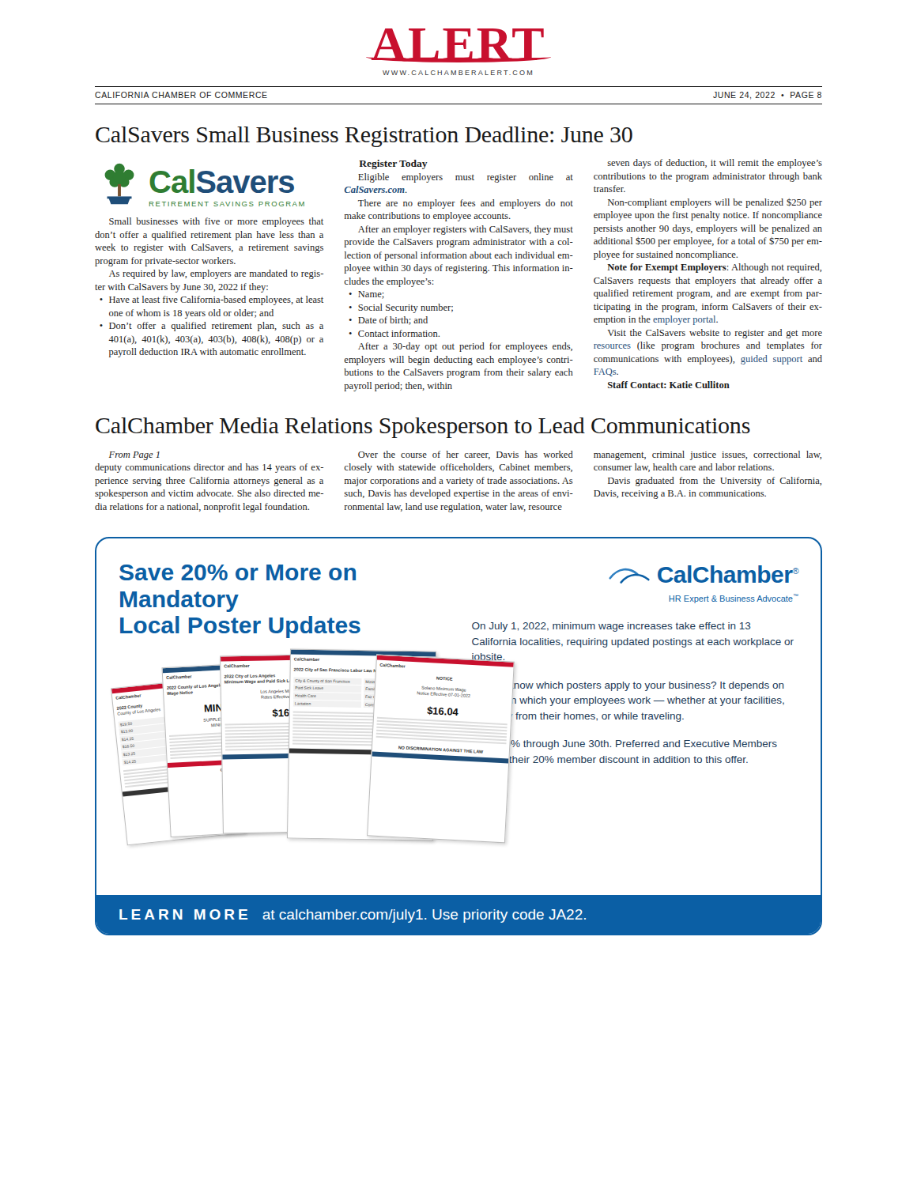ALERT
WWW.CALCHAMBERALERT.COM
California Chamber of Commerce
June 24, 2022 • Page 8
CalSavers Small Business Registration Deadline: June 30
Cal Savers
RETIREMENT SAVINGS PROGRAM
Small businesses with five or more employees that don’t offer a qualified retirement plan have less than a week to register with CalSavers, a retirement savings program for private-sector workers.
As required by law, employers are mandated to register with CalSavers by June 30, 2022 if they:
Have at least five California-based employees, at least one of whom is 18 years old or older; and
Don’t offer a qualified retirement plan, such as a 401(a), 401(k), 403(a), 403(b), 408(k), 408(p) or a payroll deduction IRA with automatic enrollment.
Register Today
Eligible employers must register online at CalSavers.com.
There are no employer fees and employers do not make contributions to employee accounts.
After an employer registers with CalSavers, they must provide the CalSavers program administrator with a collection of personal information about each individual employee within 30 days of registering. This information includes the employee’s:
Name;
Social Security number;
Date of birth; and
Contact information.
After a 30-day opt out period for employees ends, employers will begin deducting each employee’s contributions to the CalSavers program from their salary each payroll period; then, within
seven days of deduction, it will remit the employee’s contributions to the program administrator through bank transfer.
Non-compliant employers will be penalized $250 per employee upon the first penalty notice. If noncompliance persists another 90 days, employers will be penalized an additional $500 per employee, for a total of $750 per employee for sustained noncompliance.
Note for Exempt Employers: Although not required, CalSavers requests that employers that already offer a qualified retirement program, and are exempt from participating in the program, inform CalSavers of their exemption in the employer portal.
Visit the CalSavers website to register and get more resources (like program brochures and templates for communications with employees), guided support and FAQs.
Staff Contact: Katie Culliton
CalChamber Media Relations Spokesperson to Lead Communications
From Page 1
deputy communications director and has 14 years of experience serving three California attorneys general as a spokesperson and victim advocate. She also directed media relations for a national, nonprofit legal foundation.
Over the course of her career, Davis has worked closely with statewide officeholders, Cabinet members, major corporations and a variety of trade associations. As such, Davis has developed expertise in the areas of environmental law, land use regulation, water law, resource
management, criminal justice issues, correctional law, consumer law, health care and labor relations.
Davis graduated from the University of California, Davis, receiving a B.A. in communications.
Save 20% or More on Mandatory
Local Poster Updates
CalChamber
2022 County
County of Los Angeles
$19.50$18.04 $13.00$15.00 $14.25$16.04 $16.50$17.00 $13.25$15.25 $14.25$16.00
CalChamber
2022 County of Los Angeles Supplemental Minimum Wage Notice
MINIMUM
SUPPLEMENTAL WAGE
MINIMUM WAGE
OFFICIAL
CalChamber
2022 City of Los Angeles
Minimum Wage and Paid Sick Leave Notice
Los Angeles Minimum Wage
Rates Effective July 1, 2022
$16.04
CalChamber
2022 City of San Francisco Labor Law Notices
City & County of San Francisco Minimum Wage Paid Sick Leave Family Friendly Health Care Fair Chance Lactation Consideration
CalChamber
NOTICE
Solano Minimum Wage
Notice Effective 07-01-2022
$16.04
NO DISCRIMINATION AGAINST THE LAW
CalChamber®
HR Expert & Business Advocate™
On July 1, 2022, minimum wage increases take effect in 13 California localities, requiring updated postings at each workplace or jobsite.
Do you know which posters apply to your business? It depends on the city in which your employees work — whether at your facilities, remotely from their homes, or while traveling.
Save 20% through June 30th. Preferred and Executive Members receive their 20% member discount in addition to this offer.
LEARN MORE at calchamber.com/july1. Use priority code JA22.